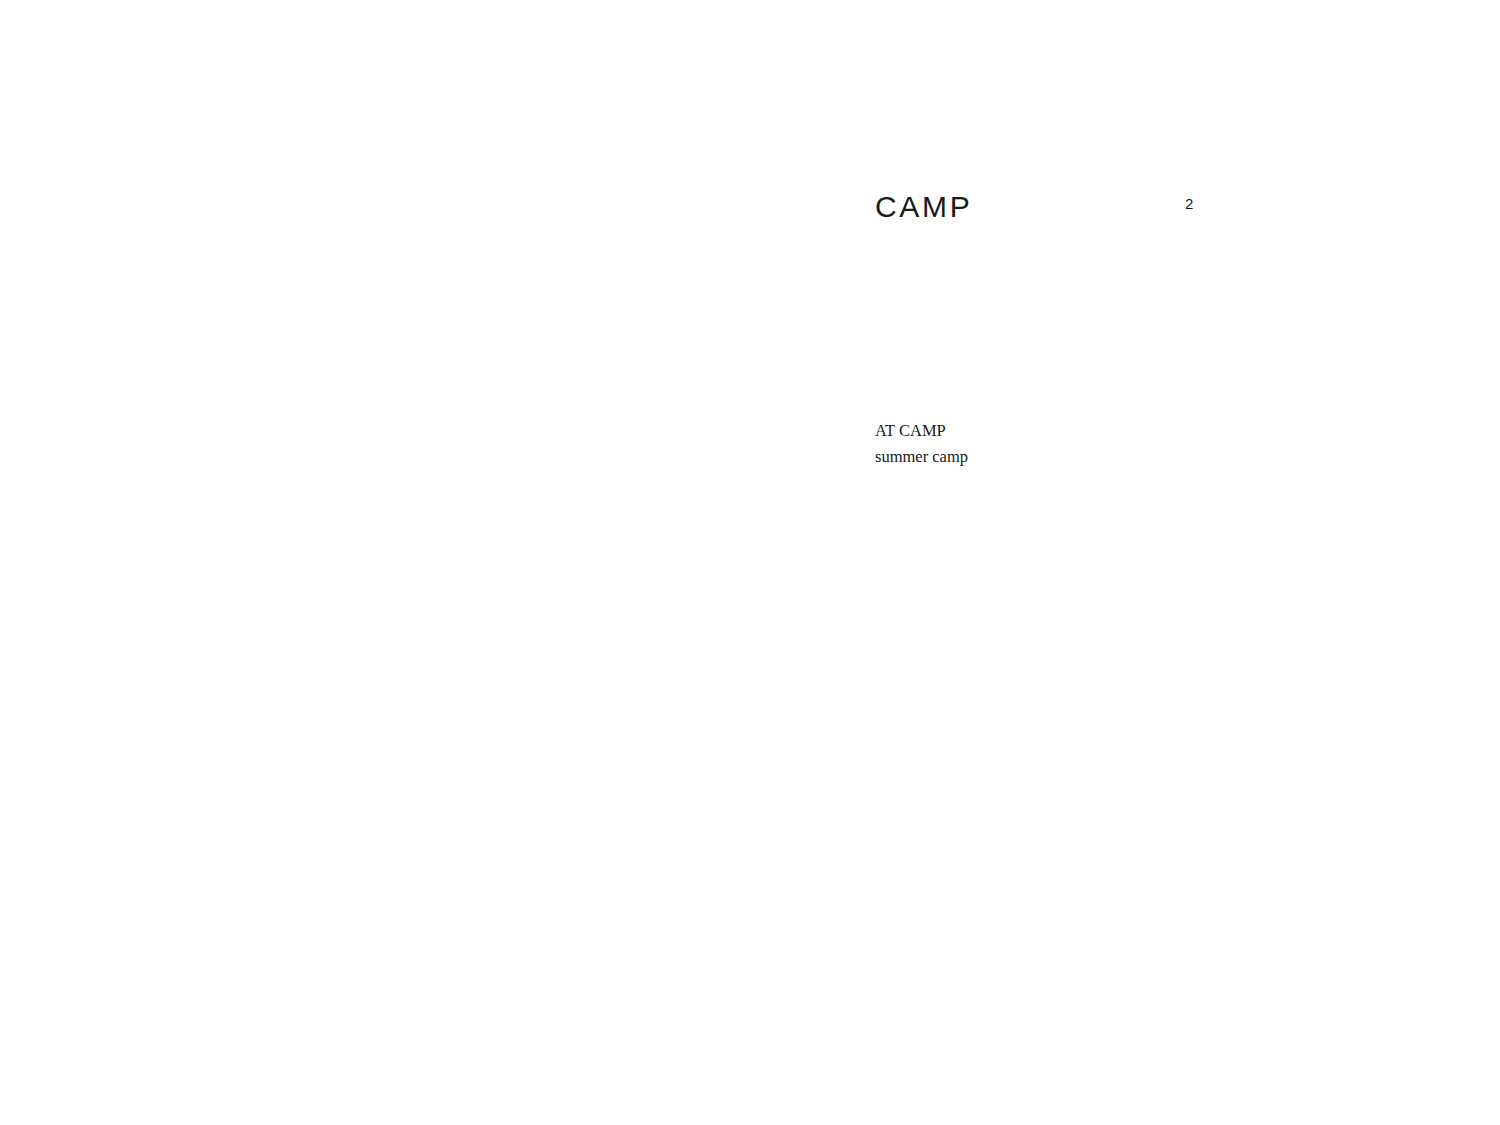CAMP
2
AT CAMP
summer camp